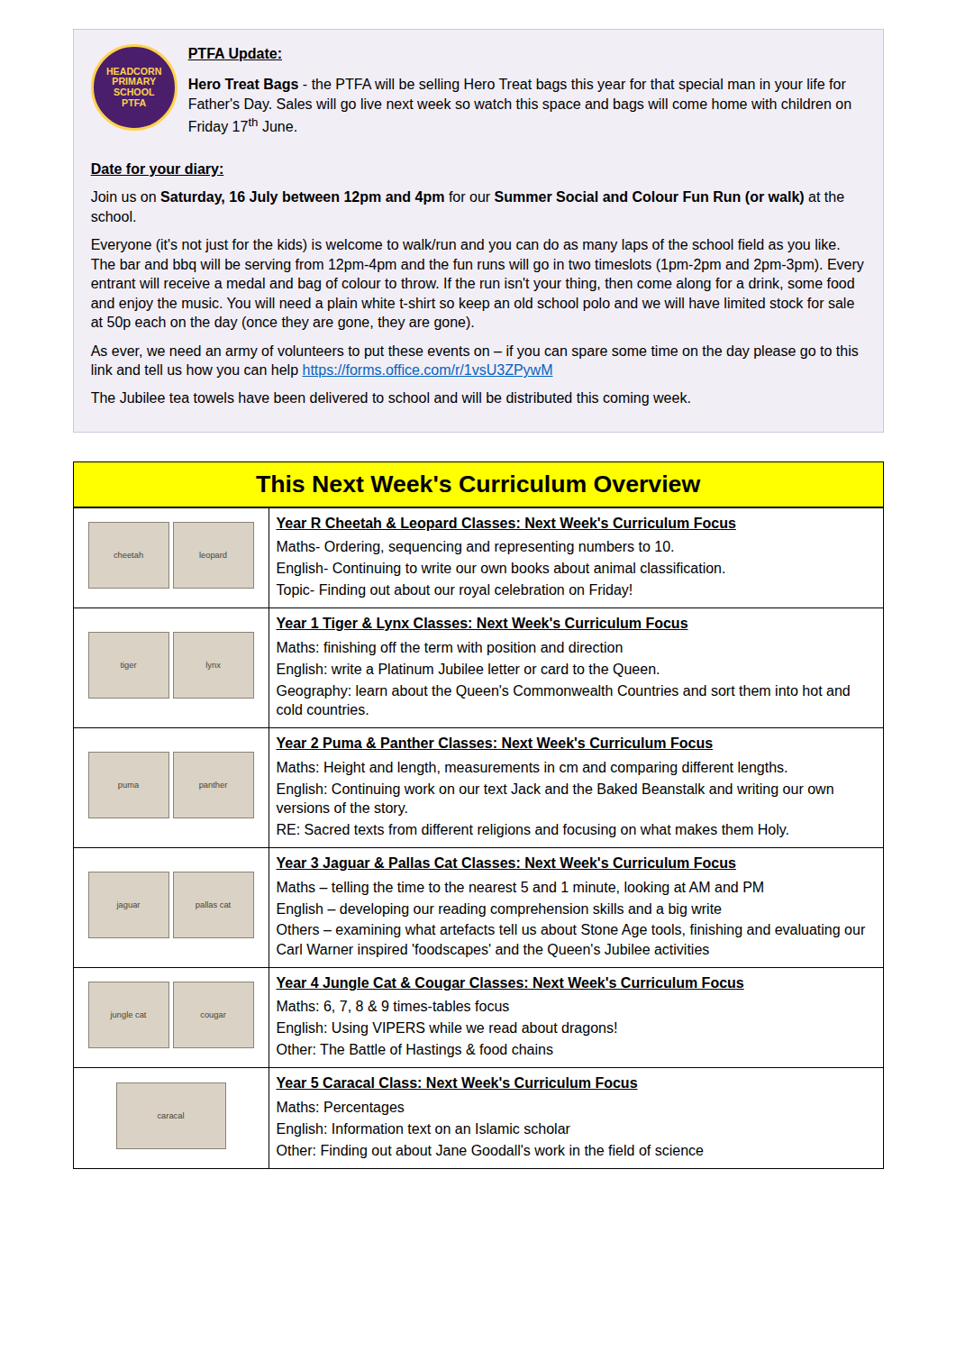HEADCORN
PRIMARY
SCHOOL
PTFA
PTFA Update:
Hero Treat Bags - the PTFA will be selling Hero Treat bags this year for that special man in your life for Father's Day. Sales will go live next week so watch this space and bags will come home with children on Friday 17th June.
Date for your diary:
Join us on Saturday, 16 July between 12pm and 4pm for our Summer Social and Colour Fun Run (or walk) at the school.
Everyone (it's not just for the kids) is welcome to walk/run and you can do as many laps of the school field as you like. The bar and bbq will be serving from 12pm-4pm and the fun runs will go in two timeslots (1pm-2pm and 2pm-3pm). Every entrant will receive a medal and bag of colour to throw. If the run isn't your thing, then come along for a drink, some food and enjoy the music. You will need a plain white t-shirt so keep an old school polo and we will have limited stock for sale at 50p each on the day (once they are gone, they are gone).
As ever, we need an army of volunteers to put these events on – if you can spare some time on the day please go to this link and tell us how you can help https://forms.office.com/r/1vsU3ZPywM
The Jubilee tea towels have been delivered to school and will be distributed this coming week.
This Next Week's Curriculum Overview
| cheetah leopard | Year R Cheetah & Leopard Classes: Next Week's Curriculum Focus Maths- Ordering, sequencing and representing numbers to 10. English- Continuing to write our own books about animal classification. Topic- Finding out about our royal celebration on Friday! |
| tiger lynx | Year 1 Tiger & Lynx Classes: Next Week's Curriculum Focus Maths: finishing off the term with position and direction English: write a Platinum Jubilee letter or card to the Queen. Geography: learn about the Queen's Commonwealth Countries and sort them into hot and cold countries. |
| puma panther | Year 2 Puma & Panther Classes: Next Week's Curriculum Focus Maths: Height and length, measurements in cm and comparing different lengths. English: Continuing work on our text Jack and the Baked Beanstalk and writing our own versions of the story. RE: Sacred texts from different religions and focusing on what makes them Holy. |
| jaguar pallas cat | Year 3 Jaguar & Pallas Cat Classes: Next Week's Curriculum Focus Maths – telling the time to the nearest 5 and 1 minute, looking at AM and PM English – developing our reading comprehension skills and a big write Others – examining what artefacts tell us about Stone Age tools, finishing and evaluating our Carl Warner inspired 'foodscapes' and the Queen's Jubilee activities |
| jungle cat cougar | Year 4 Jungle Cat & Cougar Classes: Next Week's Curriculum Focus Maths: 6, 7, 8 & 9 times-tables focus English: Using VIPERS while we read about dragons! Other: The Battle of Hastings & food chains |
| caracal | Year 5 Caracal Class: Next Week's Curriculum Focus Maths: Percentages English: Information text on an Islamic scholar Other: Finding out about Jane Goodall's work in the field of science |